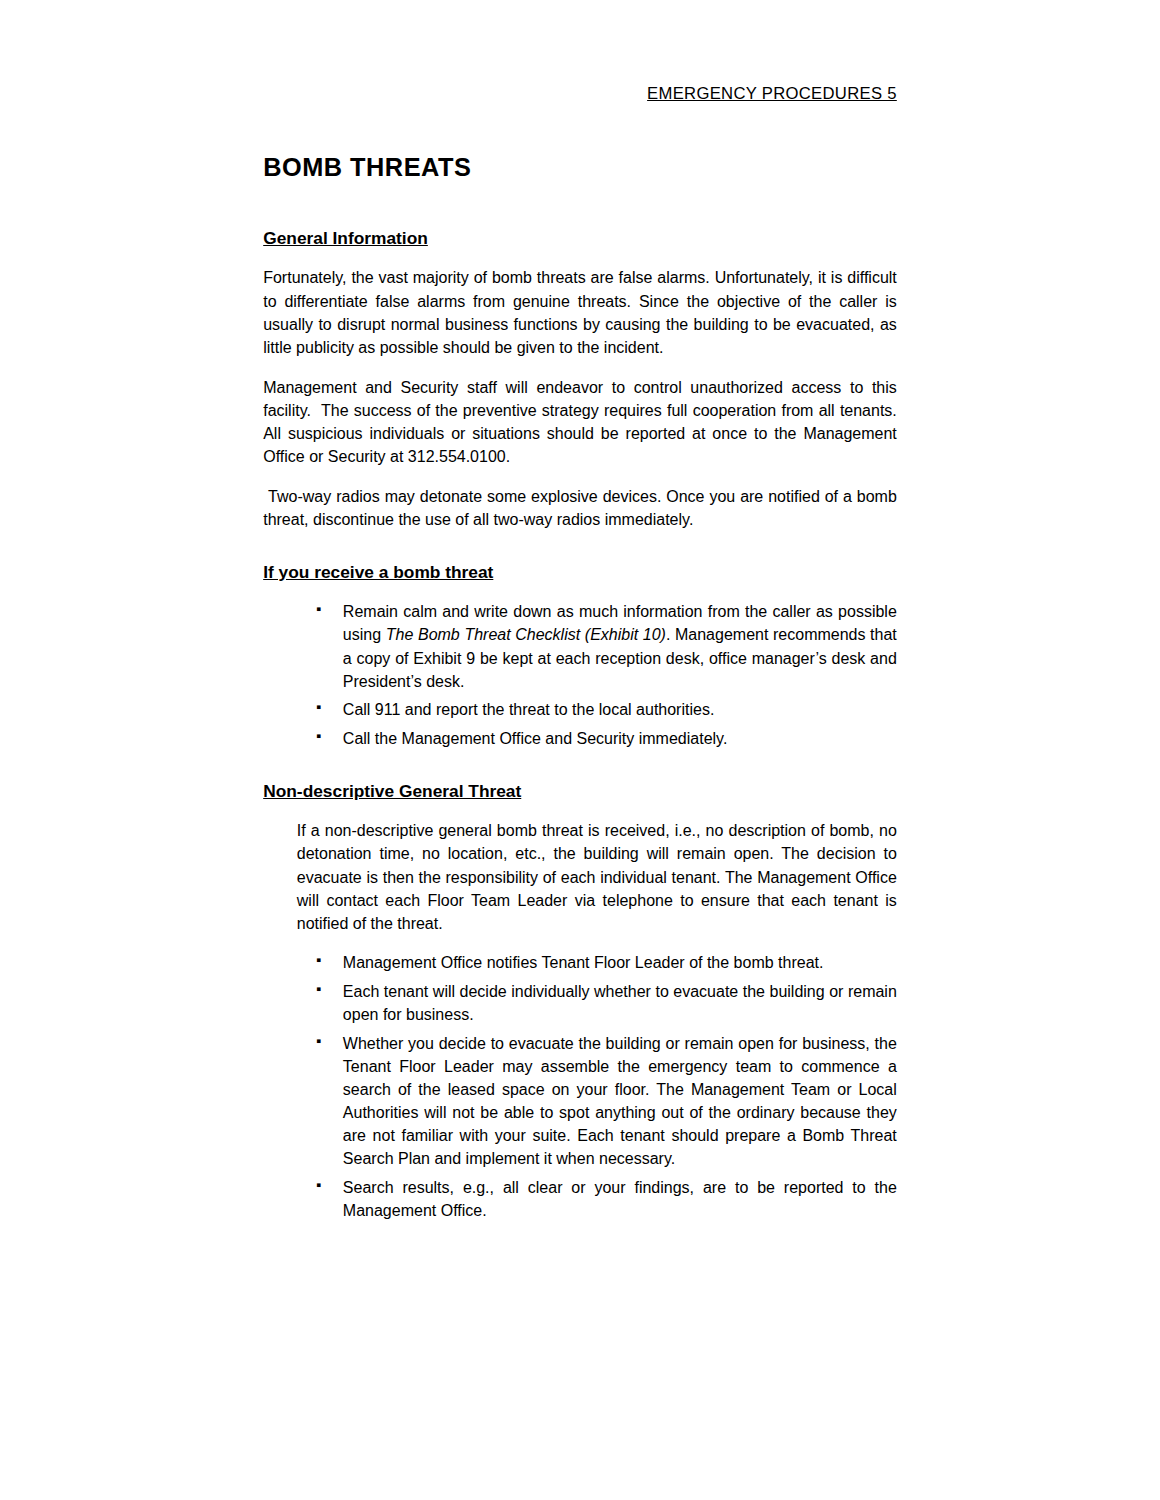EMERGENCY PROCEDURES 5
BOMB THREATS
General Information
Fortunately, the vast majority of bomb threats are false alarms. Unfortunately, it is difficult to differentiate false alarms from genuine threats. Since the objective of the caller is usually to disrupt normal business functions by causing the building to be evacuated, as little publicity as possible should be given to the incident.
Management and Security staff will endeavor to control unauthorized access to this facility. The success of the preventive strategy requires full cooperation from all tenants. All suspicious individuals or situations should be reported at once to the Management Office or Security at 312.554.0100.
Two-way radios may detonate some explosive devices. Once you are notified of a bomb threat, discontinue the use of all two-way radios immediately.
If you receive a bomb threat
Remain calm and write down as much information from the caller as possible using The Bomb Threat Checklist (Exhibit 10). Management recommends that a copy of Exhibit 9 be kept at each reception desk, office manager’s desk and President’s desk.
Call 911 and report the threat to the local authorities.
Call the Management Office and Security immediately.
Non-descriptive General Threat
If a non-descriptive general bomb threat is received, i.e., no description of bomb, no detonation time, no location, etc., the building will remain open. The decision to evacuate is then the responsibility of each individual tenant. The Management Office will contact each Floor Team Leader via telephone to ensure that each tenant is notified of the threat.
Management Office notifies Tenant Floor Leader of the bomb threat.
Each tenant will decide individually whether to evacuate the building or remain open for business.
Whether you decide to evacuate the building or remain open for business, the Tenant Floor Leader may assemble the emergency team to commence a search of the leased space on your floor. The Management Team or Local Authorities will not be able to spot anything out of the ordinary because they are not familiar with your suite. Each tenant should prepare a Bomb Threat Search Plan and implement it when necessary.
Search results, e.g., all clear or your findings, are to be reported to the Management Office.